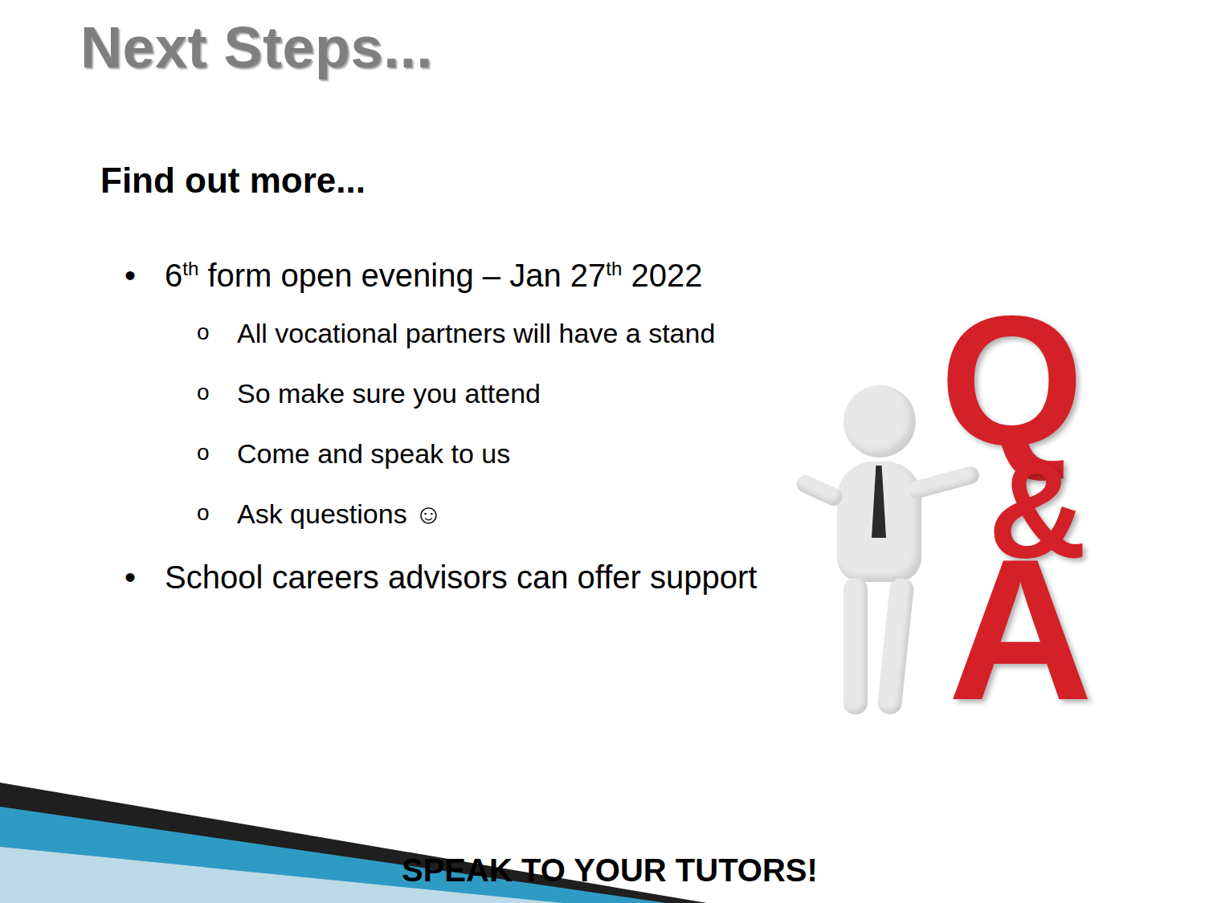Next Steps...
Find out more...
6th form open evening – Jan 27th 2022
All vocational partners will have a stand
So make sure you attend
Come and speak to us
Ask questions ☺
School careers advisors can offer support
Q & A
SPEAK TO YOUR TUTORS!